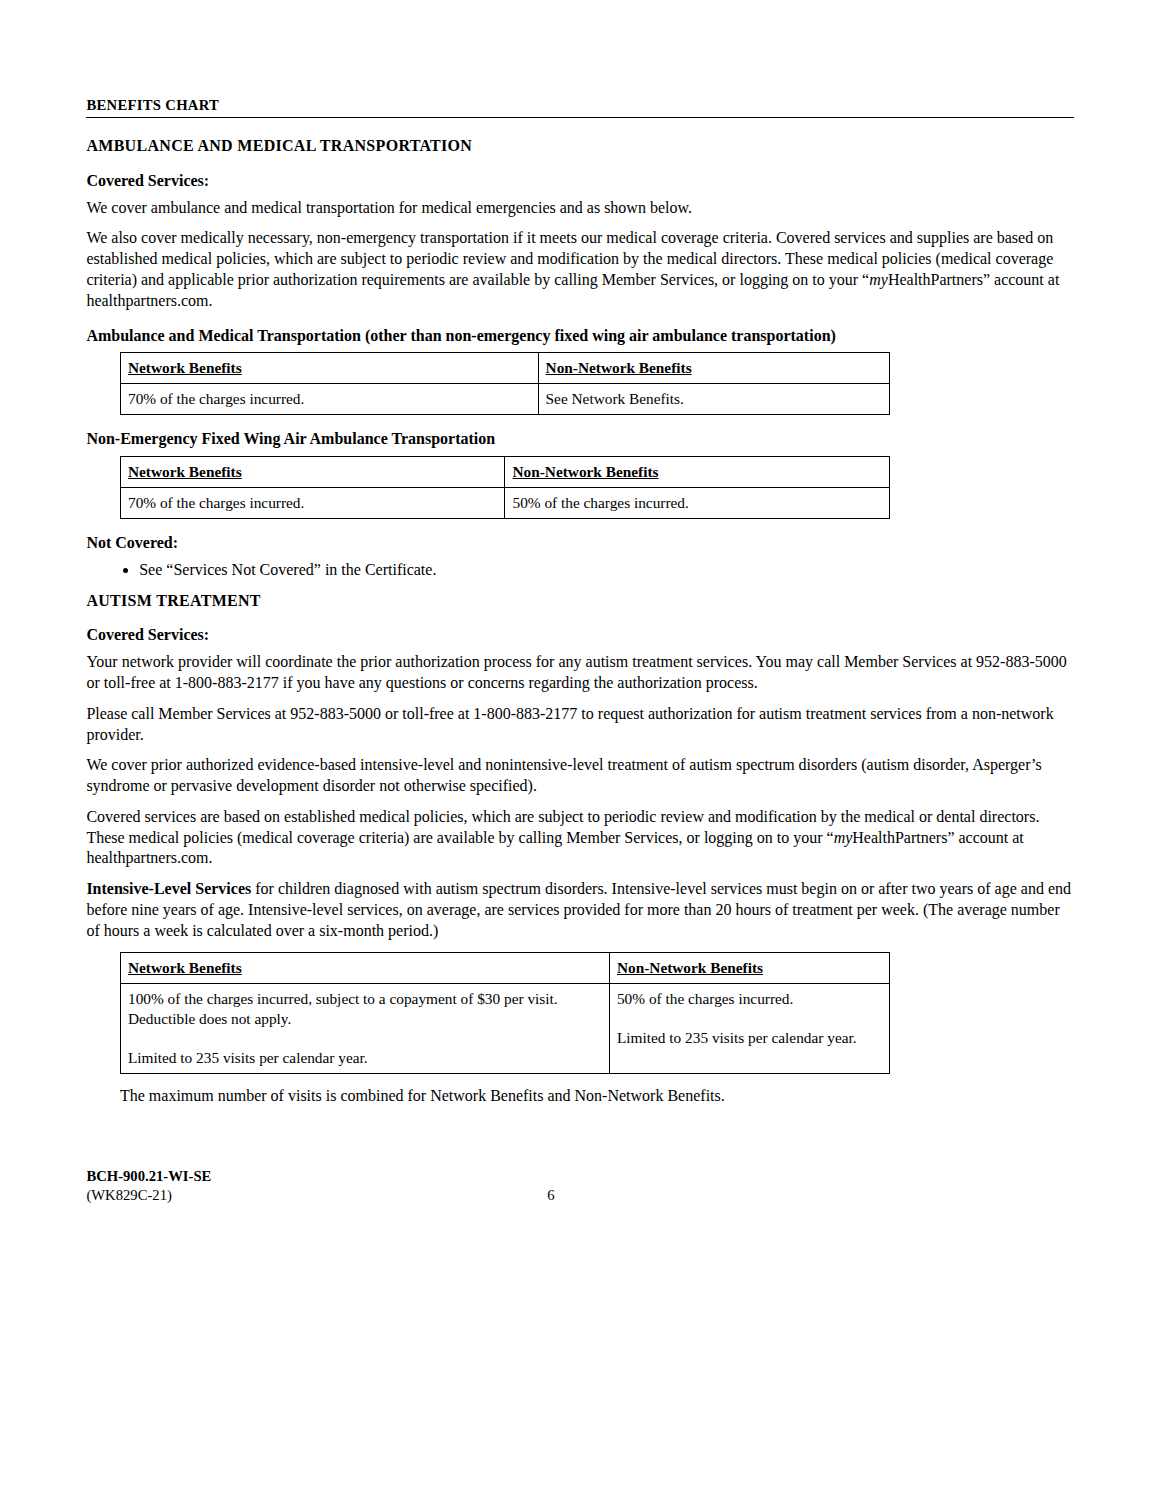BENEFITS CHART
AMBULANCE AND MEDICAL TRANSPORTATION
Covered Services:
We cover ambulance and medical transportation for medical emergencies and as shown below.
We also cover medically necessary, non-emergency transportation if it meets our medical coverage criteria. Covered services and supplies are based on established medical policies, which are subject to periodic review and modification by the medical directors. These medical policies (medical coverage criteria) and applicable prior authorization requirements are available by calling Member Services, or logging on to your “my HealthPartners” account at healthpartners.com.
Ambulance and Medical Transportation (other than non-emergency fixed wing air ambulance transportation)
| Network Benefits | Non-Network Benefits |
| --- | --- |
| 70% of the charges incurred. | See Network Benefits. |
Non-Emergency Fixed Wing Air Ambulance Transportation
| Network Benefits | Non-Network Benefits |
| --- | --- |
| 70% of the charges incurred. | 50% of the charges incurred. |
Not Covered:
See “Services Not Covered” in the Certificate.
AUTISM TREATMENT
Covered Services:
Your network provider will coordinate the prior authorization process for any autism treatment services. You may call Member Services at 952-883-5000 or toll-free at 1-800-883-2177 if you have any questions or concerns regarding the authorization process.
Please call Member Services at 952-883-5000 or toll-free at 1-800-883-2177 to request authorization for autism treatment services from a non-network provider.
We cover prior authorized evidence-based intensive-level and nonintensive-level treatment of autism spectrum disorders (autism disorder, Asperger’s syndrome or pervasive development disorder not otherwise specified).
Covered services are based on established medical policies, which are subject to periodic review and modification by the medical or dental directors. These medical policies (medical coverage criteria) are available by calling Member Services, or logging on to your “my HealthPartners” account at healthpartners.com.
Intensive-Level Services for children diagnosed with autism spectrum disorders. Intensive-level services must begin on or after two years of age and end before nine years of age. Intensive-level services, on average, are services provided for more than 20 hours of treatment per week. (The average number of hours a week is calculated over a six-month period.)
| Network Benefits | Non-Network Benefits |
| --- | --- |
| 100% of the charges incurred, subject to a copayment of $30 per visit. Deductible does not apply. Limited to 235 visits per calendar year. | 50% of the charges incurred. Limited to 235 visits per calendar year. |
The maximum number of visits is combined for Network Benefits and Non-Network Benefits.
BCH-900.21-WI-SE
(WK829C-21)
6